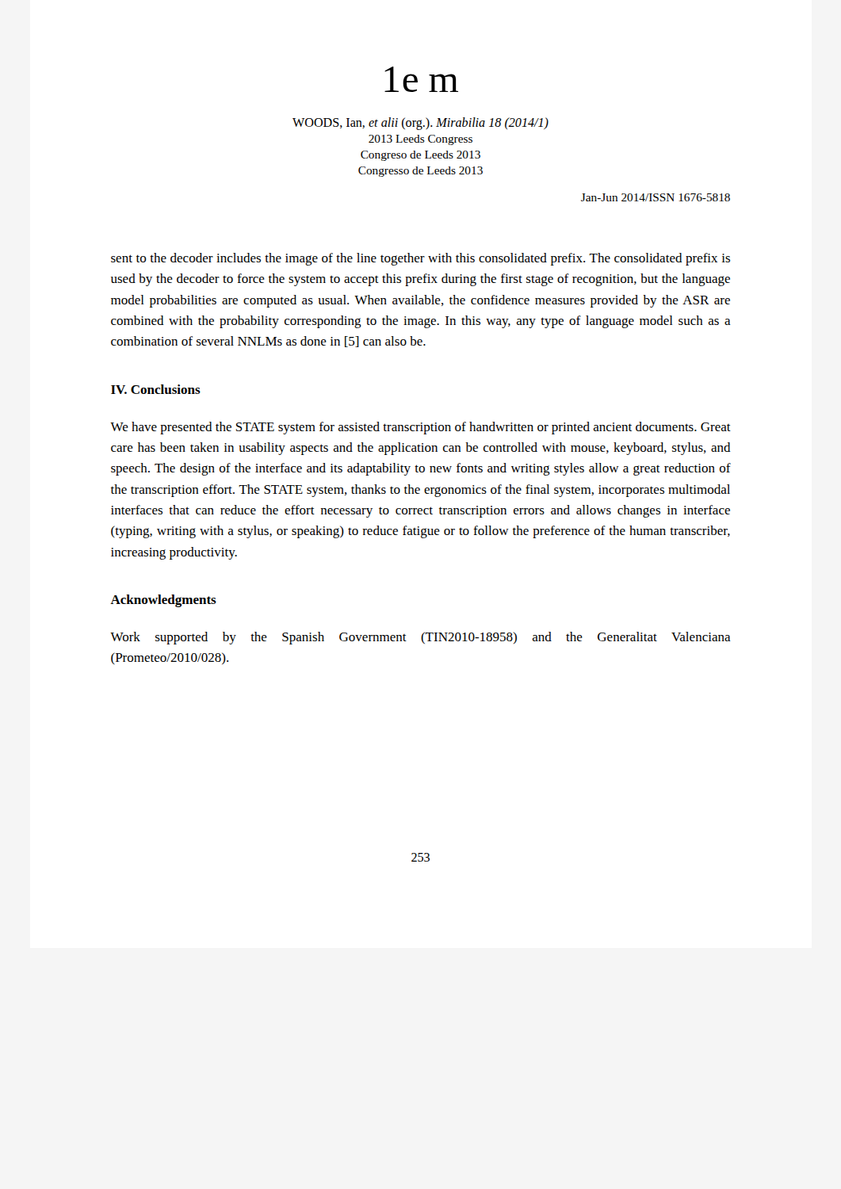1e m
WOODS, Ian, et alii (org.). Mirabilia 18 (2014/1)
2013 Leeds Congress
Congreso de Leeds 2013
Congresso de Leeds 2013
Jan-Jun 2014/ISSN 1676-5818
sent to the decoder includes the image of the line together with this consolidated prefix. The consolidated prefix is used by the decoder to force the system to accept this prefix during the first stage of recognition, but the language model probabilities are computed as usual. When available, the confidence measures provided by the ASR are combined with the probability corresponding to the image. In this way, any type of language model such as a combination of several NNLMs as done in [5] can also be.
IV. Conclusions
We have presented the STATE system for assisted transcription of handwritten or printed ancient documents. Great care has been taken in usability aspects and the application can be controlled with mouse, keyboard, stylus, and speech. The design of the interface and its adaptability to new fonts and writing styles allow a great reduction of the transcription effort. The STATE system, thanks to the ergonomics of the final system, incorporates multimodal interfaces that can reduce the effort necessary to correct transcription errors and allows changes in interface (typing, writing with a stylus, or speaking) to reduce fatigue or to follow the preference of the human transcriber, increasing productivity.
Acknowledgments
Work supported by the Spanish Government (TIN2010-18958) and the Generalitat Valenciana (Prometeo/2010/028).
253